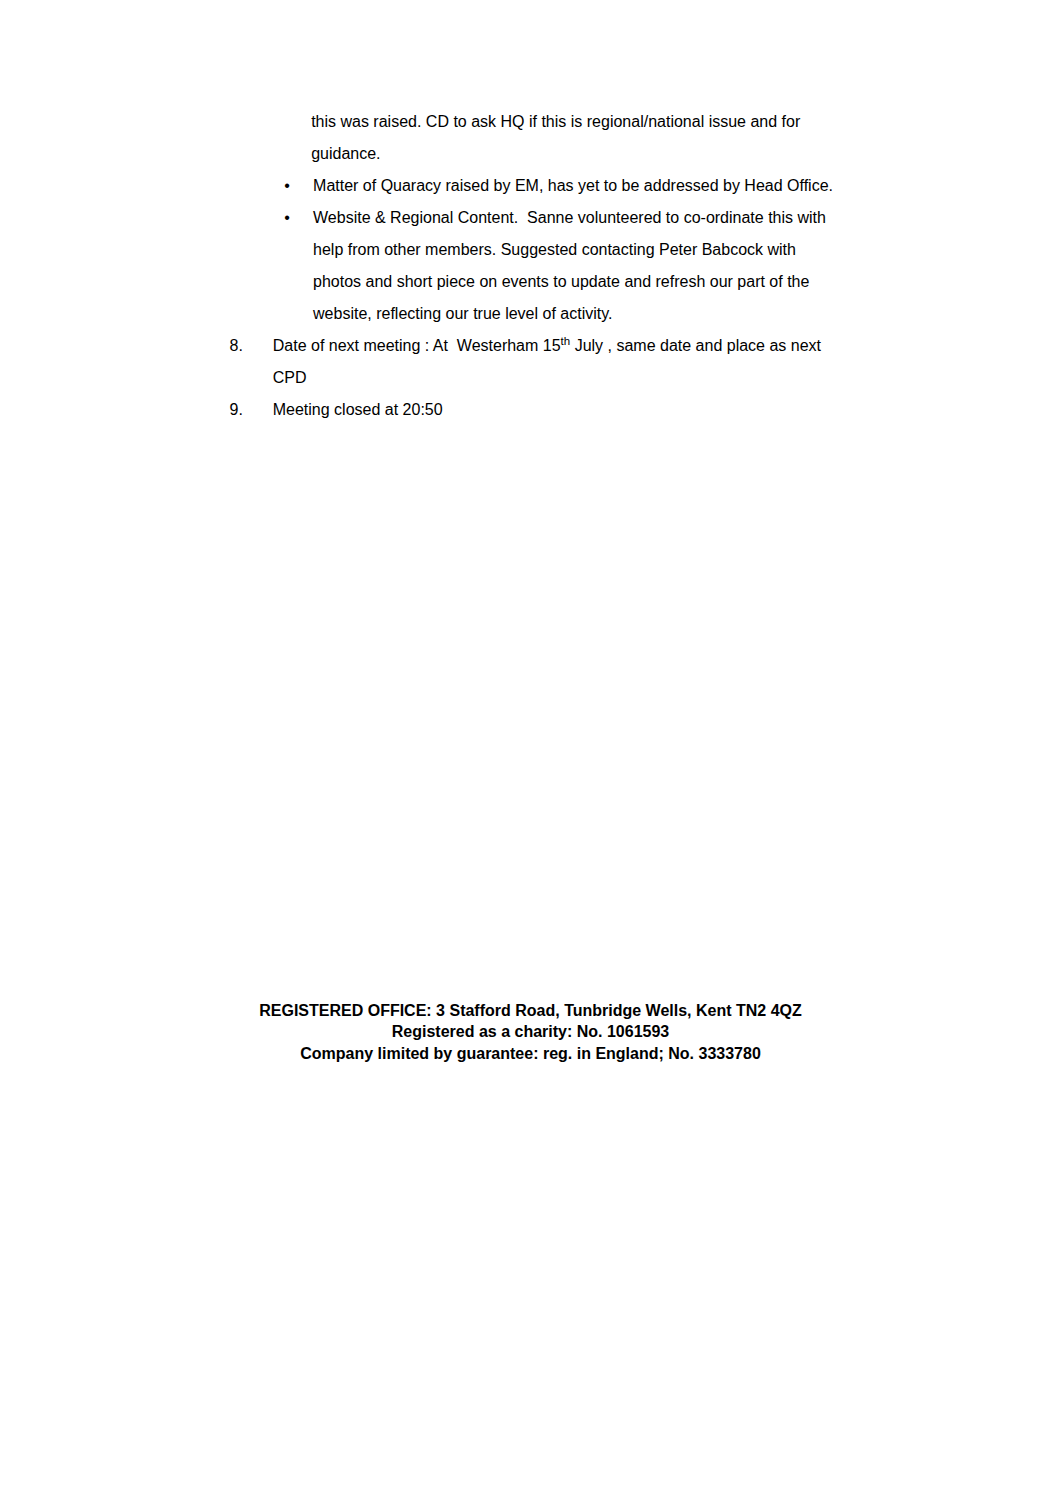this was raised. CD to ask HQ if this is regional/national issue and for guidance.
Matter of Quaracy raised by EM, has yet to be addressed by Head Office.
Website & Regional Content. Sanne volunteered to co-ordinate this with help from other members. Suggested contacting Peter Babcock with photos and short piece on events to update and refresh our part of the website, reflecting our true level of activity.
Date of next meeting : At Westerham 15th July , same date and place as next CPD
Meeting closed at 20:50
REGISTERED OFFICE: 3 Stafford Road, Tunbridge Wells, Kent TN2 4QZ
Registered as a charity: No. 1061593
Company limited by guarantee: reg. in England; No. 3333780